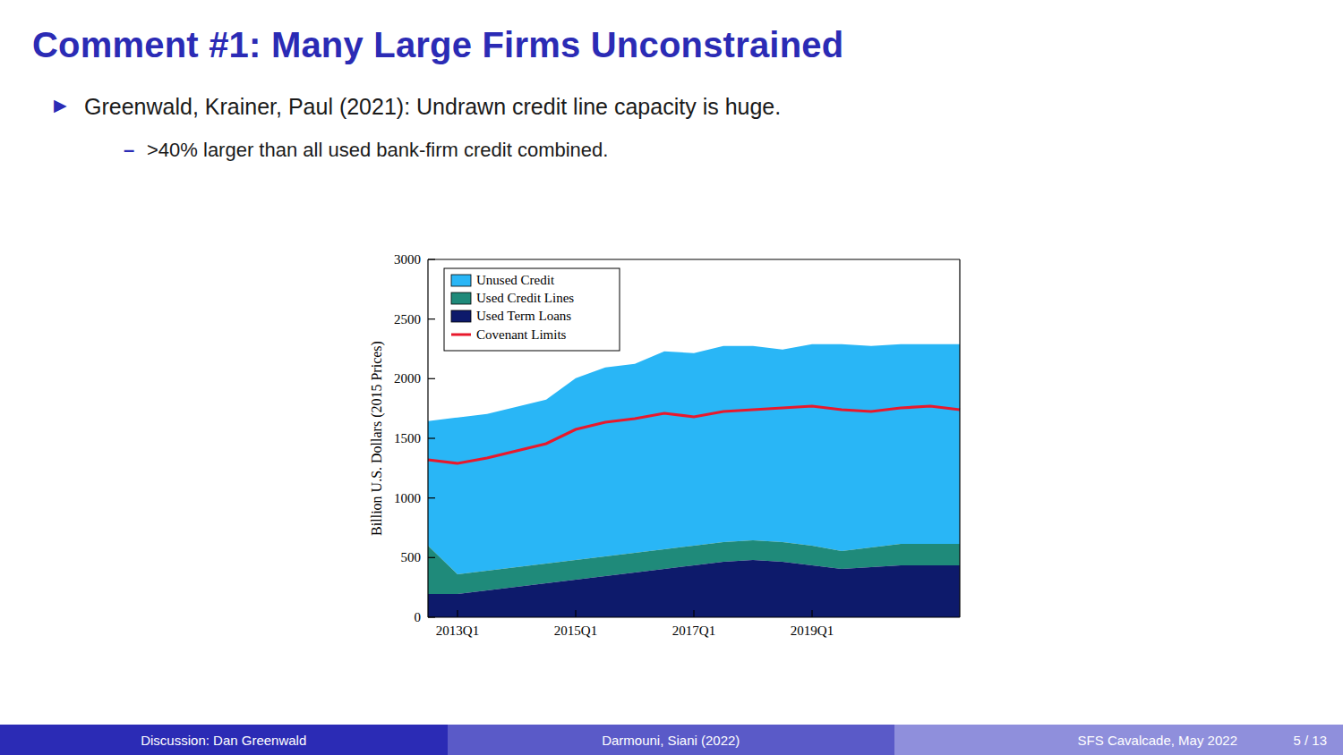Comment #1: Many Large Firms Unconstrained
Greenwald, Krainer, Paul (2021): Undrawn credit line capacity is huge.
>40% larger than all used bank-firm credit combined.
y scale: 0 -> 418 ; 3000 -> 18 => px = 418 - v/3000*400 0 500 1000 1500 2000 2500 3000 2013Q1 2015Q1 2017Q1 2019Q1 Billion U.S. Dollars (2015 Prices) Unused Credit Used Credit Lines Used Term Loans Covenant Limits
Discussion: Dan Greenwald
Darmouni, Siani (2022)
SFS Cavalcade, May 2022 5 / 13